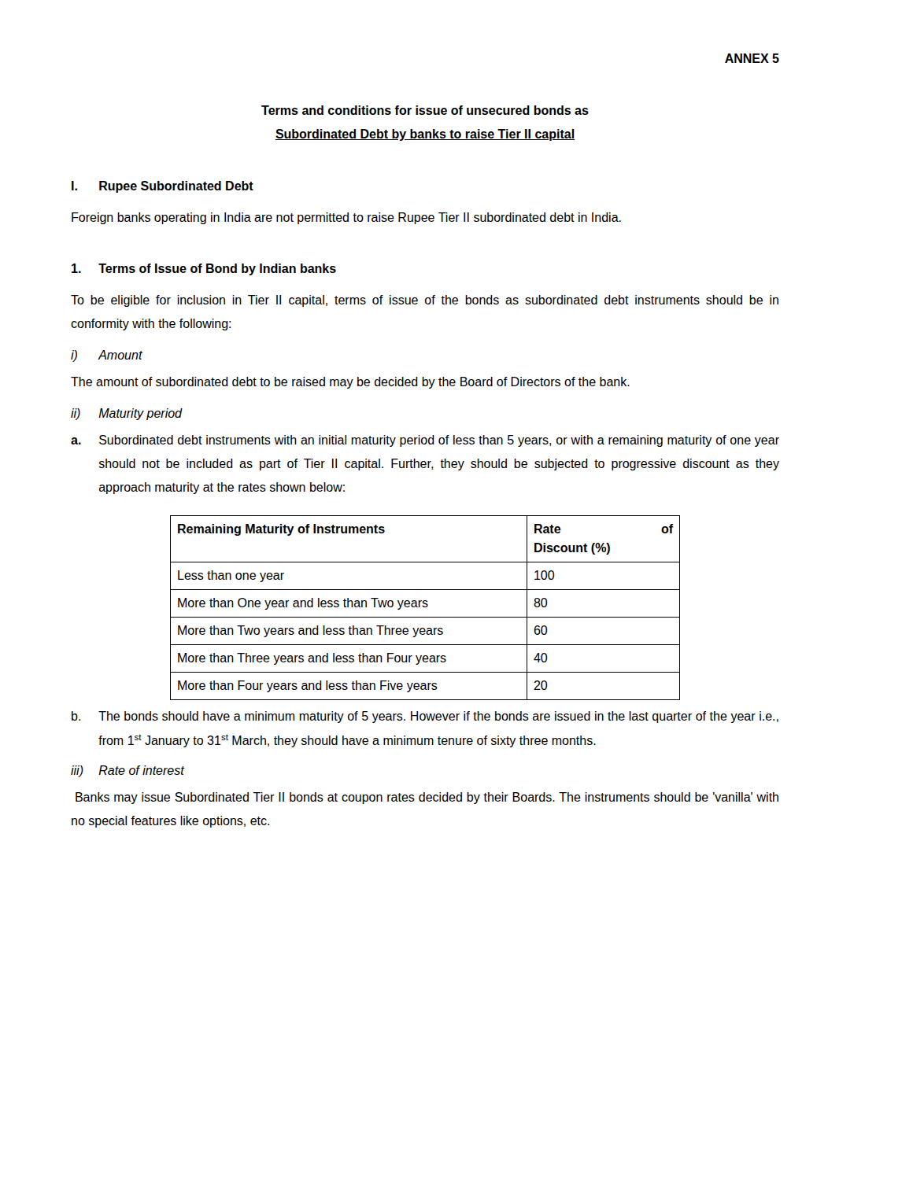ANNEX 5
Terms and conditions for issue of unsecured bonds as
Subordinated Debt by banks to raise Tier II capital
I. Rupee Subordinated Debt
Foreign banks operating in India are not permitted to raise Rupee Tier II subordinated debt in India.
1. Terms of Issue of Bond by Indian banks
To be eligible for inclusion in Tier II capital, terms of issue of the bonds as subordinated debt instruments should be in conformity with the following:
i) Amount
The amount of subordinated debt to be raised may be decided by the Board of Directors of the bank.
ii) Maturity period
a.
Subordinated debt instruments with an initial maturity period of less than 5 years, or with a remaining maturity of one year should not be included as part of Tier II capital. Further, they should be subjected to progressive discount as they approach maturity at the rates shown below:
| Remaining Maturity of Instruments | Rate of Discount (%) |
| --- | --- |
| Less than one year | 100 |
| More than One year and less than Two years | 80 |
| More than Two years and less than Three years | 60 |
| More than Three years and less than Four years | 40 |
| More than Four years and less than Five years | 20 |
b.
The bonds should have a minimum maturity of 5 years. However if the bonds are issued in the last quarter of the year i.e., from 1st January to 31st March, they should have a minimum tenure of sixty three months.
iii) Rate of interest
Banks may issue Subordinated Tier II bonds at coupon rates decided by their Boards. The instruments should be 'vanilla' with no special features like options, etc.